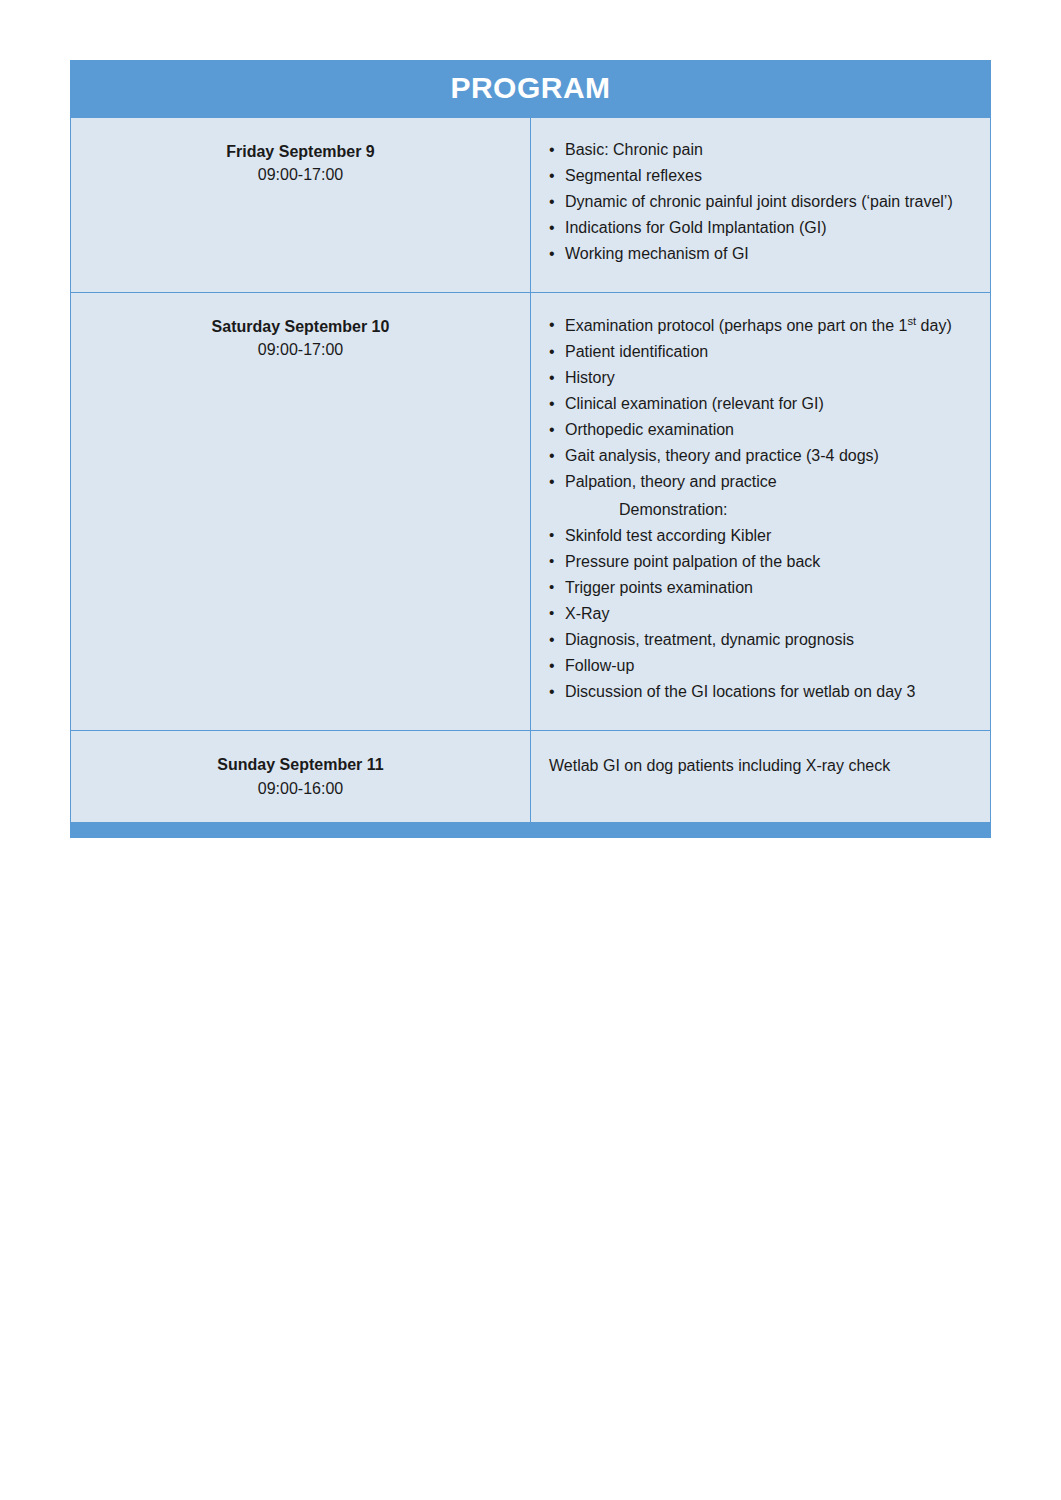| PROGRAM |
| --- |
| Friday September 9 09:00-17:00 | Basic: Chronic pain Segmental reflexes Dynamic of chronic painful joint disorders (‘pain travel’) Indications for Gold Implantation (GI) Working mechanism of GI |
| Saturday September 10 09:00-17:00 | Examination protocol (perhaps one part on the 1 st day) Patient identification History Clinical examination (relevant for GI) Orthopedic examination Gait analysis, theory and practice (3-4 dogs) Palpation, theory and practice Demonstration: Skinfold test according Kibler Pressure point palpation of the back Trigger points examination X-Ray Diagnosis, treatment, dynamic prognosis Follow-up Discussion of the GI locations for wetlab on day 3 |
| Sunday September 11 09:00-16:00 | Wetlab GI on dog patients including X-ray check |